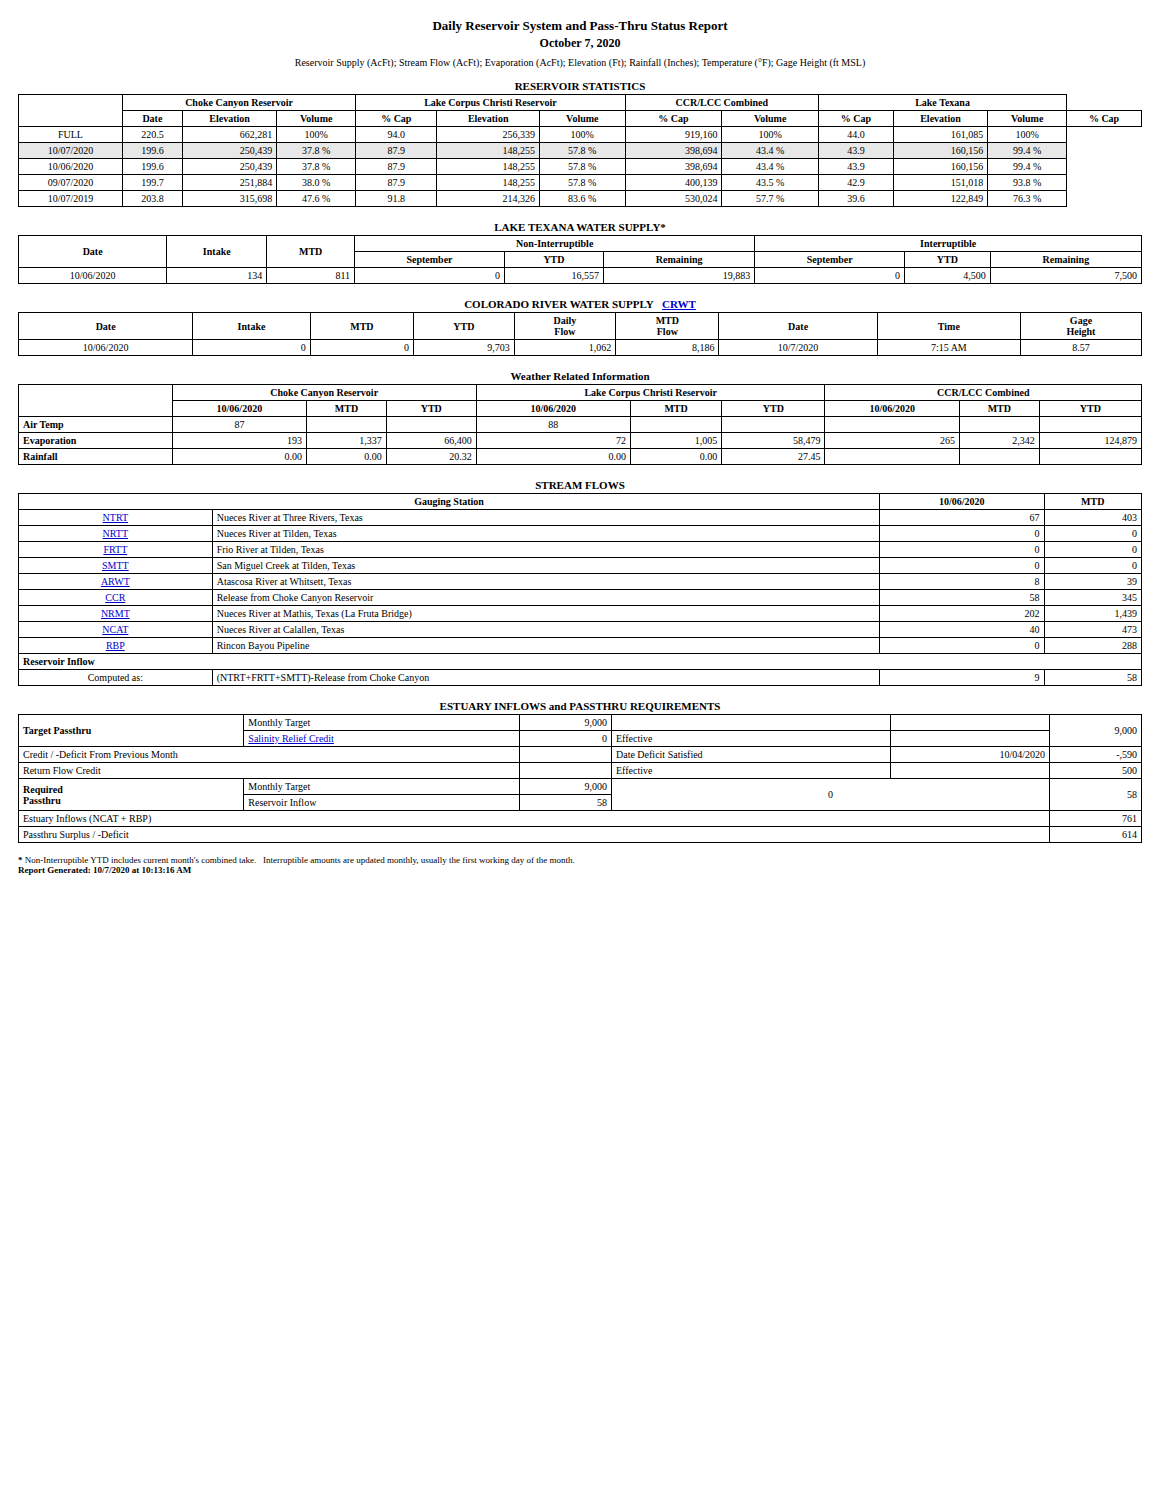Daily Reservoir System and Pass-Thru Status Report
October 7, 2020
Reservoir Supply (AcFt); Stream Flow (AcFt); Evaporation (AcFt); Elevation (Ft); Rainfall (Inches); Temperature (°F); Gage Height (ft MSL)
RESERVOIR STATISTICS
| | Choke Canyon Reservoir | Lake Corpus Christi Reservoir | CCR/LCC Combined | Lake Texana |
| --- | --- | --- | --- | --- |
| Date | Elevation | Volume | % Cap | Elevation | Volume | % Cap | Volume | % Cap | Elevation | Volume | % Cap |
| FULL | 220.5 | 662,281 | 100% | 94.0 | 256,339 | 100% | 919,160 | 100% | 44.0 | 161,085 | 100% |
| 10/07/2020 | 199.6 | 250,439 | 37.8 % | 87.9 | 148,255 | 57.8 % | 398,694 | 43.4 % | 43.9 | 160,156 | 99.4 % |
| 10/06/2020 | 199.6 | 250,439 | 37.8 % | 87.9 | 148,255 | 57.8 % | 398,694 | 43.4 % | 43.9 | 160,156 | 99.4 % |
| 09/07/2020 | 199.7 | 251,884 | 38.0 % | 87.9 | 148,255 | 57.8 % | 400,139 | 43.5 % | 42.9 | 151,018 | 93.8 % |
| 10/07/2019 | 203.8 | 315,698 | 47.6 % | 91.8 | 214,326 | 83.6 % | 530,024 | 57.7 % | 39.6 | 122,849 | 76.3 % |
LAKE TEXANA WATER SUPPLY*
| Date | Intake | MTD | Non-Interruptible | Interruptible |
| --- | --- | --- | --- | --- |
| September | YTD | Remaining | September | YTD | Remaining |
| 10/06/2020 | 134 | 811 | 0 | 16,557 | 19,883 | 0 | 4,500 | 7,500 |
COLORADO RIVER WATER SUPPLY CRWT
| Date | Intake | MTD | YTD | Daily Flow | MTD Flow | Date | Time | Gage Height |
| --- | --- | --- | --- | --- | --- | --- | --- | --- |
| 10/06/2020 | 0 | 0 | 9,703 | 1,062 | 8,186 | 10/7/2020 | 7:15 AM | 8.57 |
Weather Related Information
| | Choke Canyon Reservoir | Lake Corpus Christi Reservoir | CCR/LCC Combined |
| --- | --- | --- | --- |
| 10/06/2020 | MTD | YTD | 10/06/2020 | MTD | YTD | 10/06/2020 | MTD | YTD |
| Air Temp | 87 | | | 88 | | | | | |
| Evaporation | 193 | 1,337 | 66,400 | 72 | 1,005 | 58,479 | 265 | 2,342 | 124,879 |
| Rainfall | 0.00 | 0.00 | 20.32 | 0.00 | 0.00 | 27.45 | | | |
STREAM FLOWS
| Gauging Station | 10/06/2020 | MTD |
| --- | --- | --- |
| NTRT | Nueces River at Three Rivers, Texas | 67 | 403 |
| NRTT | Nueces River at Tilden, Texas | 0 | 0 |
| FRTT | Frio River at Tilden, Texas | 0 | 0 |
| SMTT | San Miguel Creek at Tilden, Texas | 0 | 0 |
| ARWT | Atascosa River at Whitsett, Texas | 8 | 39 |
| CCR | Release from Choke Canyon Reservoir | 58 | 345 |
| NRMT | Nueces River at Mathis, Texas (La Fruta Bridge) | 202 | 1,439 |
| NCAT | Nueces River at Calallen, Texas | 40 | 473 |
| RBP | Rincon Bayou Pipeline | 0 | 288 |
| Reservoir Inflow |
| Computed as: | (NTRT+FRTT+SMTT)-Release from Choke Canyon | 9 | 58 |
ESTUARY INFLOWS and PASSTHRU REQUIREMENTS
| Target Passthru | Monthly Target | 9,000 | | | 9,000 |
| Salinity Relief Credit | 0 | Effective | |
| Credit / -Deficit From Previous Month | | Date Deficit Satisfied | 10/04/2020 | -,590 |
| Return Flow Credit | | Effective | | 500 |
| Required Passthru | Monthly Target | 9,000 | 0 | 58 |
| Reservoir Inflow | 58 |
| Estuary Inflows (NCAT + RBP) | 761 |
| Passthru Surplus / -Deficit | 614 |
* Non-Interruptible YTD includes current month's combined take. Interruptible amounts are updated monthly, usually the first working day of the month.
Report Generated: 10/7/2020 at 10:13:16 AM